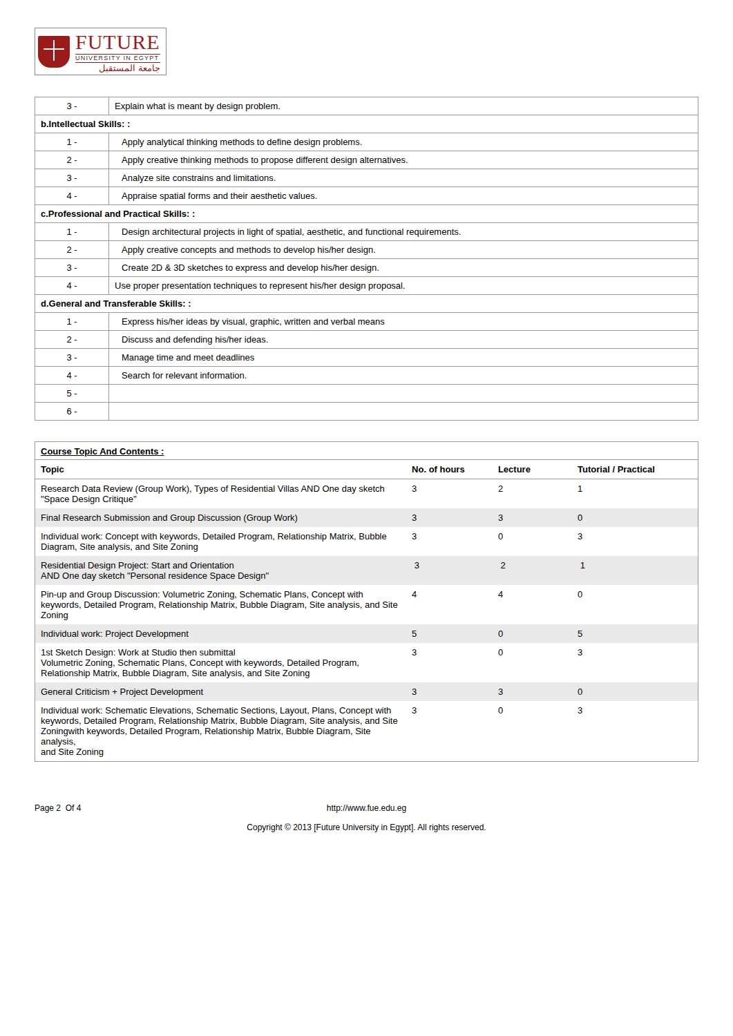FUTURE
UNIVERSITY IN EGYPT
جامعة المستقبل
| 3 - | Explain what is meant by design problem. |
| b.Intellectual Skills: : |
| 1 - | Apply analytical thinking methods to define design problems. |
| 2 - | Apply creative thinking methods to propose different design alternatives. |
| 3 - | Analyze site constrains and limitations. |
| 4 - | Appraise spatial forms and their aesthetic values. |
| c.Professional and Practical Skills: : |
| 1 - | Design architectural projects in light of spatial, aesthetic, and functional requirements. |
| 2 - | Apply creative concepts and methods to develop his/her design. |
| 3 - | Create 2D & 3D sketches to express and develop his/her design. |
| 4 - | Use proper presentation techniques to represent his/her design proposal. |
| d.General and Transferable Skills: : |
| 1 - | Express his/her ideas by visual, graphic, written and verbal means |
| 2 - | Discuss and defending his/her ideas. |
| 3 - | Manage time and meet deadlines |
| 4 - | Search for relevant information. |
| 5 - | |
| 6 - | |
Course Topic And Contents :
| Topic | No. of hours | Lecture | Tutorial / Practical |
| --- | --- | --- | --- |
| Research Data Review (Group Work), Types of Residential Villas AND One day sketch "Space Design Critique" | 3 | 2 | 1 |
| Final Research Submission and Group Discussion (Group Work) | 3 | 3 | 0 |
| Individual work: Concept with keywords, Detailed Program, Relationship Matrix, Bubble Diagram, Site analysis, and Site Zoning | 3 | 0 | 3 |
| Residential Design Project: Start and Orientation AND One day sketch "Personal residence Space Design" | 3 | 2 | 1 |
| Pin-up and Group Discussion: Volumetric Zoning, Schematic Plans, Concept with keywords, Detailed Program, Relationship Matrix, Bubble Diagram, Site analysis, and Site Zoning | 4 | 4 | 0 |
| Individual work: Project Development | 5 | 0 | 5 |
| 1st Sketch Design: Work at Studio then submittal Volumetric Zoning, Schematic Plans, Concept with keywords, Detailed Program, Relationship Matrix, Bubble Diagram, Site analysis, and Site Zoning | 3 | 0 | 3 |
| General Criticism + Project Development | 3 | 3 | 0 |
| Individual work: Schematic Elevations, Schematic Sections, Layout, Plans, Concept with keywords, Detailed Program, Relationship Matrix, Bubble Diagram, Site analysis, and Site Zoningwith keywords, Detailed Program, Relationship Matrix, Bubble Diagram, Site analysis, and Site Zoning | 3 | 0 | 3 |
Page 2 Of 4
http://www.fue.edu.eg
Copyright © 2013 [Future University in Egypt]. All rights reserved.